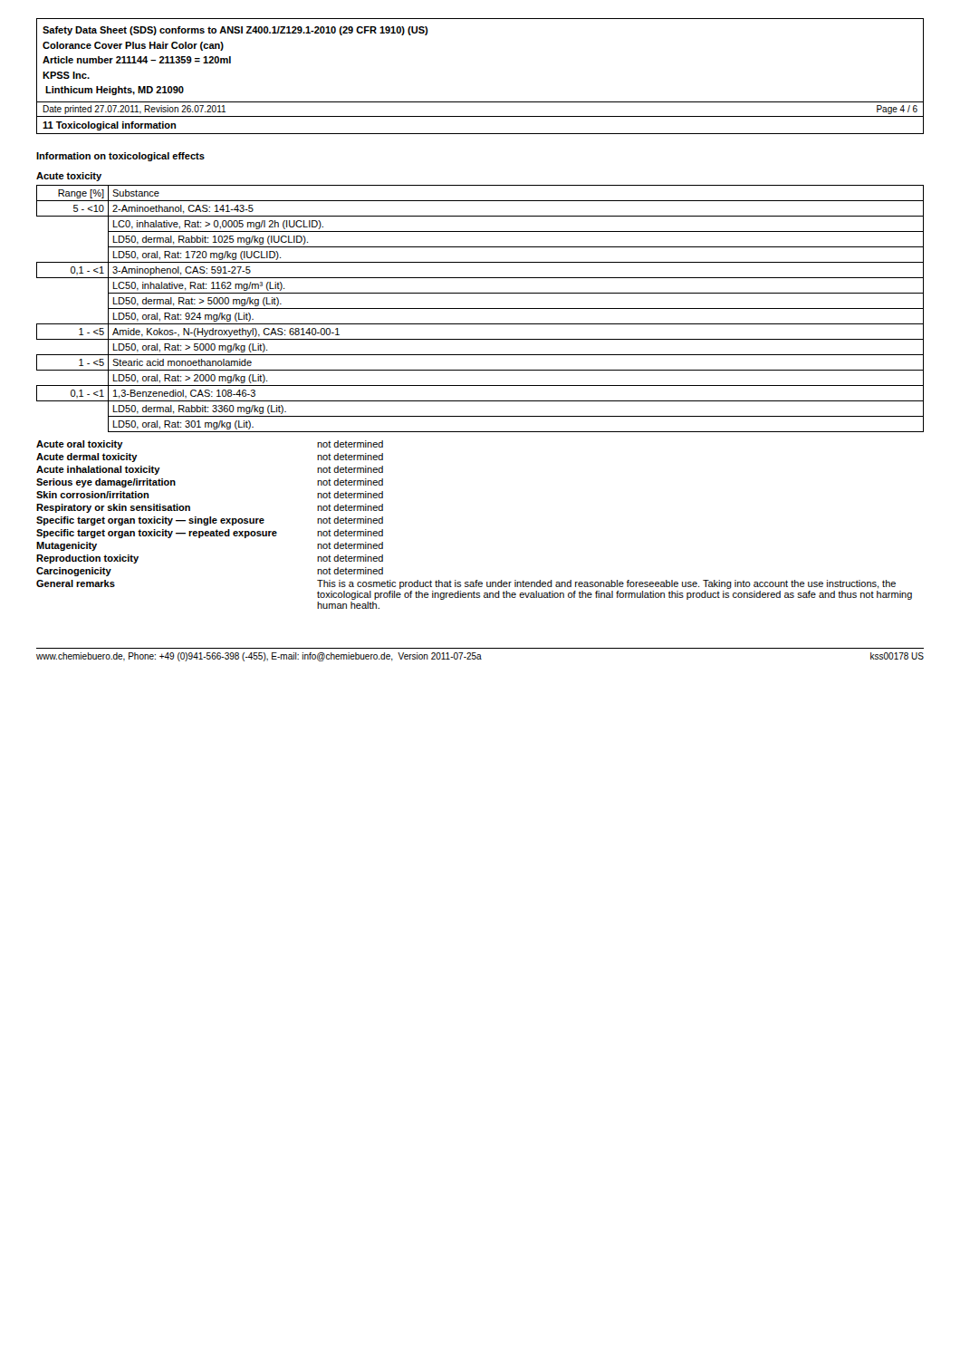Safety Data Sheet (SDS) conforms to ANSI Z400.1/Z129.1-2010 (29 CFR 1910) (US) Colorance Cover Plus Hair Color (can) Article number 211144 – 211359 = 120ml KPSS Inc. Linthicum Heights, MD 21090
Date printed 27.07.2011, Revision 26.07.2011 Page 4 / 6
11 Toxicological information
Information on toxicological effects
Acute toxicity
| Range [%] | Substance |
| 5 - <10 | 2-Aminoethanol, CAS: 141-43-5 |
| | LC0, inhalative, Rat: > 0,0005 mg/l 2h (IUCLID). |
| | LD50, dermal, Rabbit: 1025 mg/kg (IUCLID). |
| | LD50, oral, Rat: 1720 mg/kg (IUCLID). |
| 0,1 - <1 | 3-Aminophenol, CAS: 591-27-5 |
| | LC50, inhalative, Rat: 1162 mg/m³ (Lit). |
| | LD50, dermal, Rat: > 5000 mg/kg (Lit). |
| | LD50, oral, Rat: 924 mg/kg (Lit). |
| 1 - <5 | Amide, Kokos-, N-(Hydroxyethyl), CAS: 68140-00-1 |
| | LD50, oral, Rat: > 5000 mg/kg (Lit). |
| 1 - <5 | Stearic acid monoethanolamide |
| | LD50, oral, Rat: > 2000 mg/kg (Lit). |
| 0,1 - <1 | 1,3-Benzenediol, CAS: 108-46-3 |
| | LD50, dermal, Rabbit: 3360 mg/kg (Lit). |
| | LD50, oral, Rat: 301 mg/kg (Lit). |
| Acute oral toxicity | not determined |
| Acute dermal toxicity | not determined |
| Acute inhalational toxicity | not determined |
| Serious eye damage/irritation | not determined |
| Skin corrosion/irritation | not determined |
| Respiratory or skin sensitisation | not determined |
| Specific target organ toxicity — single exposure | not determined |
| Specific target organ toxicity — repeated exposure | not determined |
| Mutagenicity | not determined |
| Reproduction toxicity | not determined |
| Carcinogenicity | not determined |
| General remarks | This is a cosmetic product that is safe under intended and reasonable foreseeable use. Taking into account the use instructions, the toxicological profile of the ingredients and the evaluation of the final formulation this product is considered as safe and thus not harming human health. |
www.chemiebuero.de, Phone: +49 (0)941-566-398 (-455), E-mail: info@chemiebuero.de, Version 2011-07-25a kss00178 US